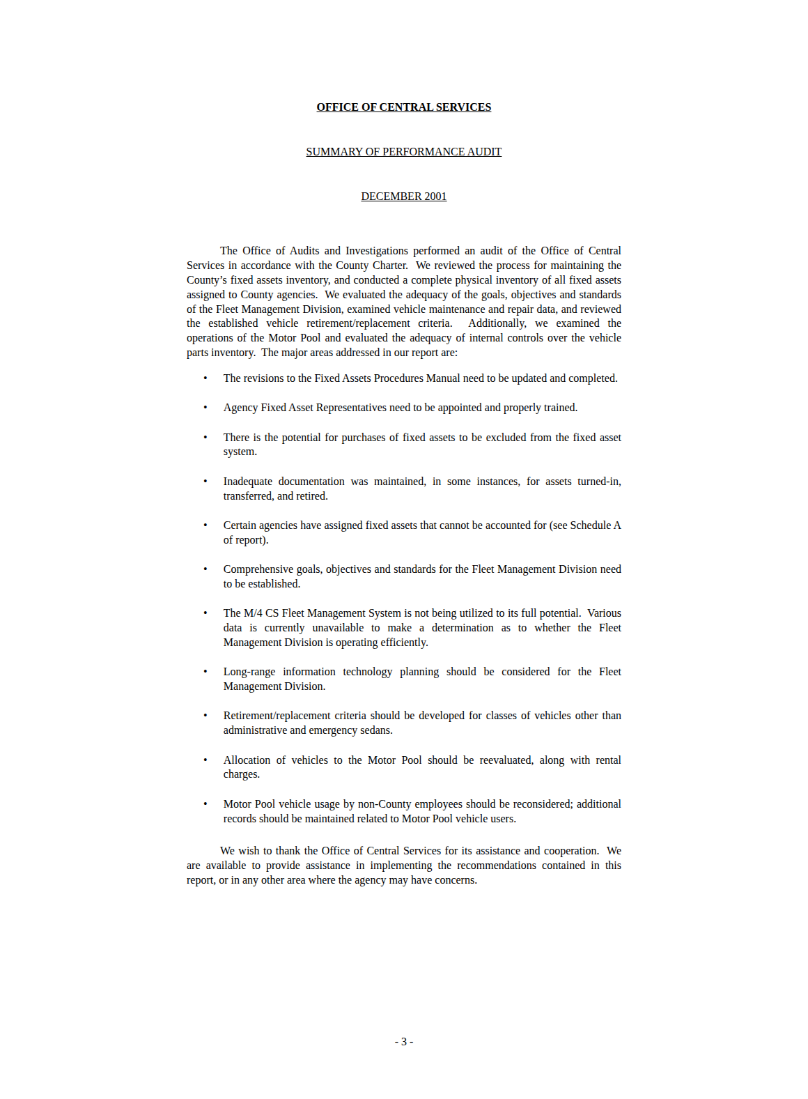OFFICE OF CENTRAL SERVICES
SUMMARY OF PERFORMANCE AUDIT
DECEMBER 2001
The Office of Audits and Investigations performed an audit of the Office of Central Services in accordance with the County Charter. We reviewed the process for maintaining the County’s fixed assets inventory, and conducted a complete physical inventory of all fixed assets assigned to County agencies. We evaluated the adequacy of the goals, objectives and standards of the Fleet Management Division, examined vehicle maintenance and repair data, and reviewed the established vehicle retirement/replacement criteria. Additionally, we examined the operations of the Motor Pool and evaluated the adequacy of internal controls over the vehicle parts inventory. The major areas addressed in our report are:
The revisions to the Fixed Assets Procedures Manual need to be updated and completed.
Agency Fixed Asset Representatives need to be appointed and properly trained.
There is the potential for purchases of fixed assets to be excluded from the fixed asset system.
Inadequate documentation was maintained, in some instances, for assets turned-in, transferred, and retired.
Certain agencies have assigned fixed assets that cannot be accounted for (see Schedule A of report).
Comprehensive goals, objectives and standards for the Fleet Management Division need to be established.
The M/4 CS Fleet Management System is not being utilized to its full potential. Various data is currently unavailable to make a determination as to whether the Fleet Management Division is operating efficiently.
Long-range information technology planning should be considered for the Fleet Management Division.
Retirement/replacement criteria should be developed for classes of vehicles other than administrative and emergency sedans.
Allocation of vehicles to the Motor Pool should be reevaluated, along with rental charges.
Motor Pool vehicle usage by non-County employees should be reconsidered; additional records should be maintained related to Motor Pool vehicle users.
We wish to thank the Office of Central Services for its assistance and cooperation. We are available to provide assistance in implementing the recommendations contained in this report, or in any other area where the agency may have concerns.
- 3 -